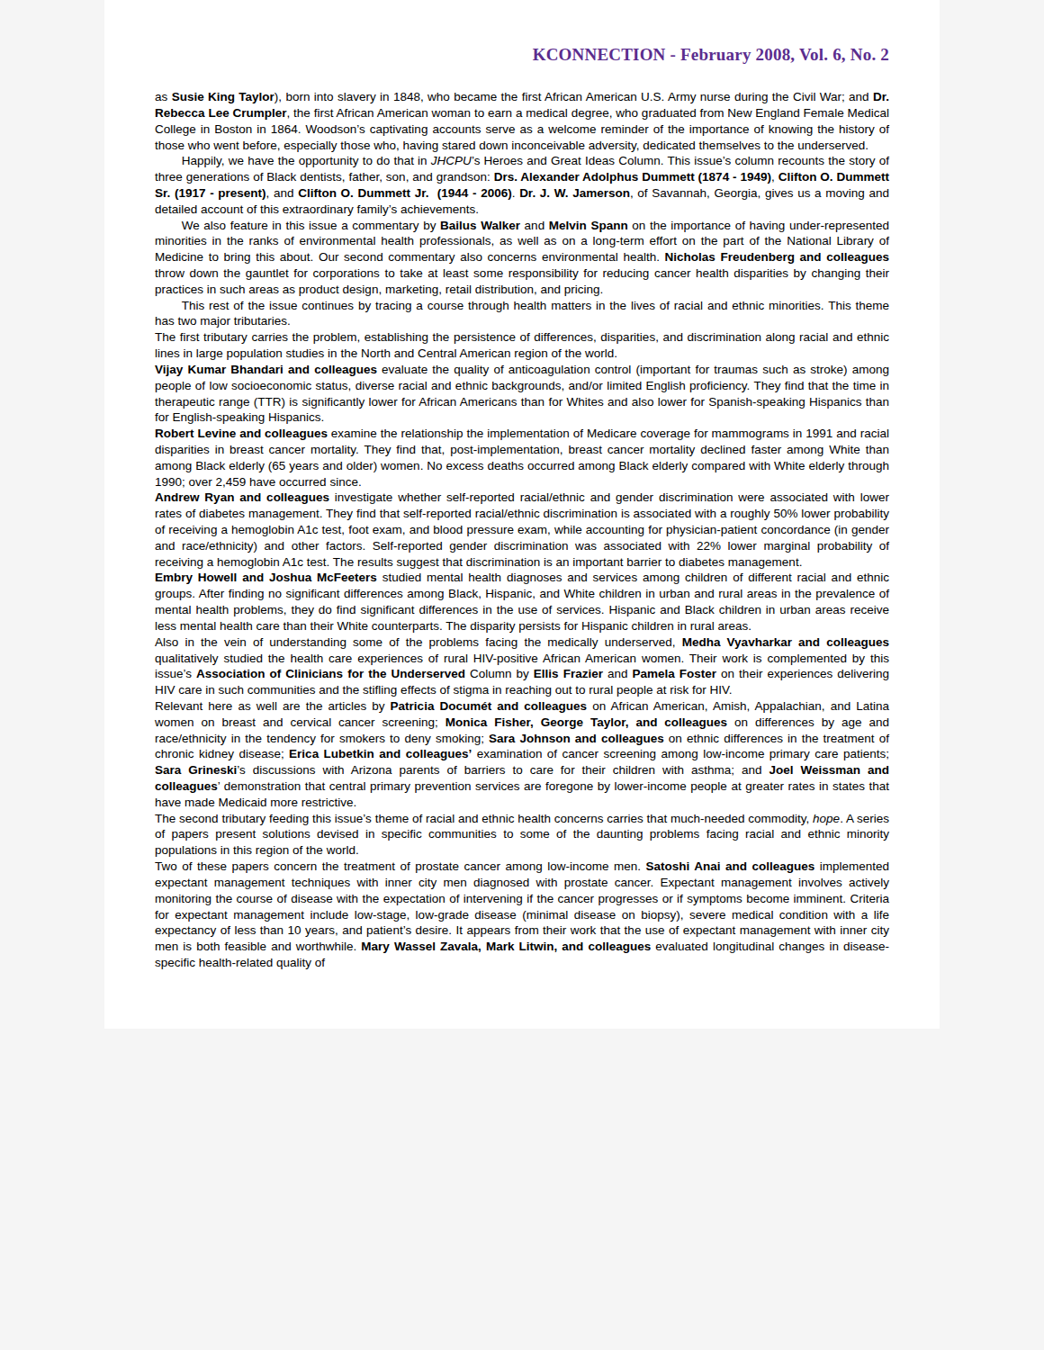KCONNECTION - February 2008, Vol. 6, No. 2
as Susie King Taylor), born into slavery in 1848, who became the first African American U.S. Army nurse during the Civil War; and Dr. Rebecca Lee Crumpler, the first African American woman to earn a medical degree, who graduated from New England Female Medical College in Boston in 1864. Woodson’s captivating accounts serve as a welcome reminder of the importance of knowing the history of those who went before, especially those who, having stared down inconceivable adversity, dedicated themselves to the underserved.
Happily, we have the opportunity to do that in JHCPU’s Heroes and Great Ideas Column. This issue’s column recounts the story of three generations of Black dentists, father, son, and grandson: Drs. Alexander Adolphus Dummett (1874 - 1949), Clifton O. Dummett Sr. (1917 - present), and Clifton O. Dummett Jr. (1944 - 2006). Dr. J. W. Jamerson, of Savannah, Georgia, gives us a moving and detailed account of this extraordinary family’s achievements.
We also feature in this issue a commentary by Bailus Walker and Melvin Spann on the importance of having under-represented minorities in the ranks of environmental health professionals, as well as on a long-term effort on the part of the National Library of Medicine to bring this about. Our second commentary also concerns environmental health. Nicholas Freudenberg and colleagues throw down the gauntlet for corporations to take at least some responsibility for reducing cancer health disparities by changing their practices in such areas as product design, marketing, retail distribution, and pricing.
This rest of the issue continues by tracing a course through health matters in the lives of racial and ethnic minorities. This theme has two major tributaries.
The first tributary carries the problem, establishing the persistence of differences, disparities, and discrimination along racial and ethnic lines in large population studies in the North and Central American region of the world.
Vijay Kumar Bhandari and colleagues evaluate the quality of anticoagulation control (important for traumas such as stroke) among people of low socioeconomic status, diverse racial and ethnic backgrounds, and/or limited English proficiency. They find that the time in therapeutic range (TTR) is significantly lower for African Americans than for Whites and also lower for Spanish-speaking Hispanics than for English-speaking Hispanics.
Robert Levine and colleagues examine the relationship the implementation of Medicare coverage for mammograms in 1991 and racial disparities in breast cancer mortality. They find that, post-implementation, breast cancer mortality declined faster among White than among Black elderly (65 years and older) women. No excess deaths occurred among Black elderly compared with White elderly through 1990; over 2,459 have occurred since.
Andrew Ryan and colleagues investigate whether self-reported racial/ethnic and gender discrimination were associated with lower rates of diabetes management. They find that self-reported racial/ethnic discrimination is associated with a roughly 50% lower probability of receiving a hemoglobin A1c test, foot exam, and blood pressure exam, while accounting for physician-patient concordance (in gender and race/ethnicity) and other factors. Self-reported gender discrimination was associated with 22% lower marginal probability of receiving a hemoglobin A1c test. The results suggest that discrimination is an important barrier to diabetes management.
Embry Howell and Joshua McFeeters studied mental health diagnoses and services among children of different racial and ethnic groups. After finding no significant differences among Black, Hispanic, and White children in urban and rural areas in the prevalence of mental health problems, they do find significant differences in the use of services. Hispanic and Black children in urban areas receive less mental health care than their White counterparts. The disparity persists for Hispanic children in rural areas.
Also in the vein of understanding some of the problems facing the medically underserved, Medha Vyavharkar and colleagues qualitatively studied the health care experiences of rural HIV-positive African American women. Their work is complemented by this issue’s Association of Clinicians for the Underserved Column by Ellis Frazier and Pamela Foster on their experiences delivering HIV care in such communities and the stifling effects of stigma in reaching out to rural people at risk for HIV.
Relevant here as well are the articles by Patricia Documét and colleagues on African American, Amish, Appalachian, and Latina women on breast and cervical cancer screening; Monica Fisher, George Taylor, and colleagues on differences by age and race/ethnicity in the tendency for smokers to deny smoking; Sara Johnson and colleagues on ethnic differences in the treatment of chronic kidney disease; Erica Lubetkin and colleagues’ examination of cancer screening among low-income primary care patients; Sara Grineski’s discussions with Arizona parents of barriers to care for their children with asthma; and Joel Weissman and colleagues’ demonstration that central primary prevention services are foregone by lower-income people at greater rates in states that have made Medicaid more restrictive.
The second tributary feeding this issue’s theme of racial and ethnic health concerns carries that much-needed commodity, hope. A series of papers present solutions devised in specific communities to some of the daunting problems facing racial and ethnic minority populations in this region of the world.
Two of these papers concern the treatment of prostate cancer among low-income men. Satoshi Anai and colleagues implemented expectant management techniques with inner city men diagnosed with prostate cancer. Expectant management involves actively monitoring the course of disease with the expectation of intervening if the cancer progresses or if symptoms become imminent. Criteria for expectant management include low-stage, low-grade disease (minimal disease on biopsy), severe medical condition with a life expectancy of less than 10 years, and patient’s desire. It appears from their work that the use of expectant management with inner city men is both feasible and worthwhile. Mary Wassel Zavala, Mark Litwin, and colleagues evaluated longitudinal changes in disease-specific health-related quality of